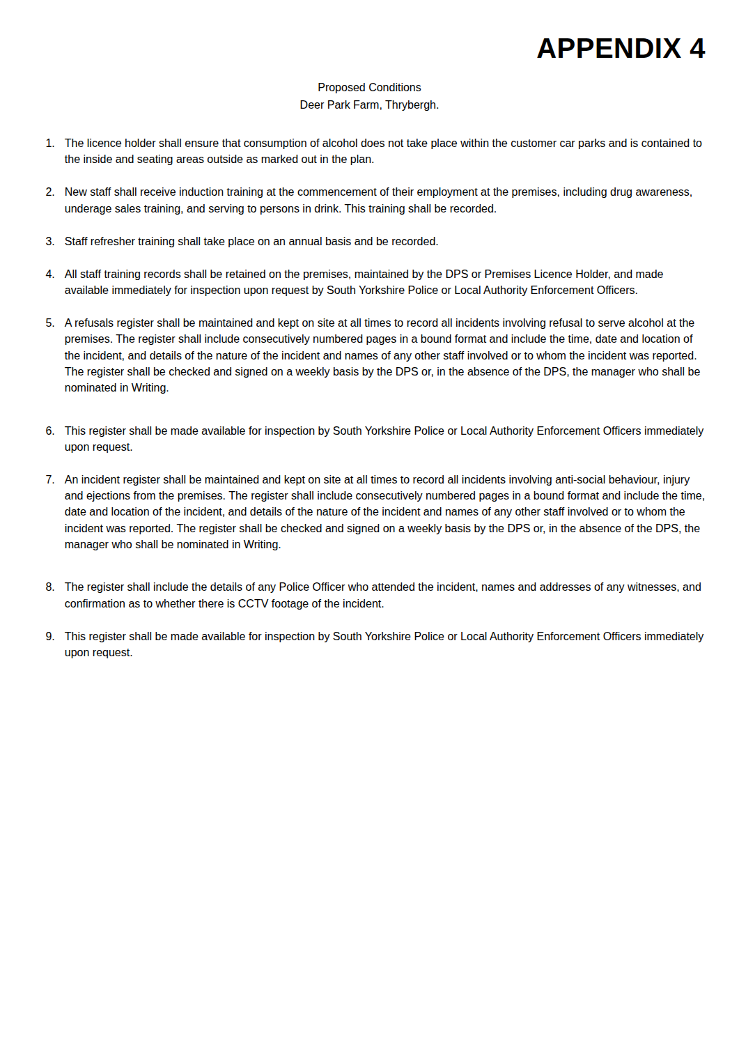APPENDIX 4
Proposed Conditions
Deer Park Farm, Thrybergh.
The licence holder shall ensure that consumption of alcohol does not take place within the customer car parks and is contained to the inside and seating areas outside as marked out in the plan.
New staff shall receive induction training at the commencement of their employment at the premises, including drug awareness, underage sales training, and serving to persons in drink. This training shall be recorded.
Staff refresher training shall take place on an annual basis and be recorded.
All staff training records shall be retained on the premises, maintained by the DPS or Premises Licence Holder, and made available immediately for inspection upon request by South Yorkshire Police or Local Authority Enforcement Officers.
A refusals register shall be maintained and kept on site at all times to record all incidents involving refusal to serve alcohol at the premises. The register shall include consecutively numbered pages in a bound format and include the time, date and location of the incident, and details of the nature of the incident and names of any other staff involved or to whom the incident was reported. The register shall be checked and signed on a weekly basis by the DPS or, in the absence of the DPS, the manager who shall be nominated in Writing.
This register shall be made available for inspection by South Yorkshire Police or Local Authority Enforcement Officers immediately upon request.
An incident register shall be maintained and kept on site at all times to record all incidents involving anti-social behaviour, injury and ejections from the premises. The register shall include consecutively numbered pages in a bound format and include the time, date and location of the incident, and details of the nature of the incident and names of any other staff involved or to whom the incident was reported. The register shall be checked and signed on a weekly basis by the DPS or, in the absence of the DPS, the manager who shall be nominated in Writing.
The register shall include the details of any Police Officer who attended the incident, names and addresses of any witnesses, and confirmation as to whether there is CCTV footage of the incident.
This register shall be made available for inspection by South Yorkshire Police or Local Authority Enforcement Officers immediately upon request.